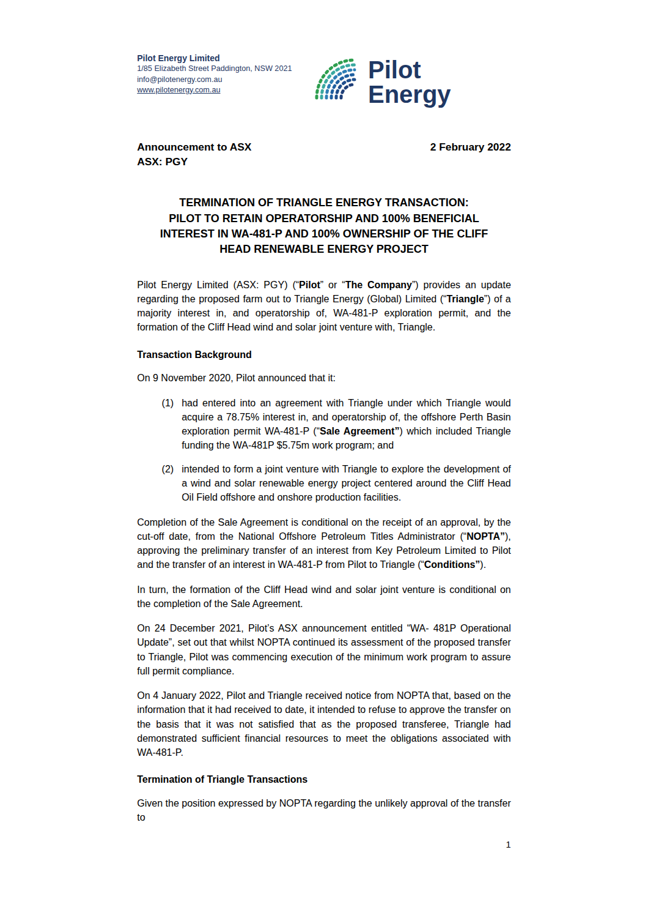Pilot Energy Limited
1/85 Elizabeth Street Paddington, NSW 2021
info@pilotenergy.com.au
www.pilotenergy.com.au
Pilot Energy
Announcement to ASX
ASX: PGY
2 February 2022
Termination of Triangle Energy Transaction:
Pilot to retain operatorship and 100% beneficial
interest in WA-481-P and 100% ownership of the Cliff
Head Renewable Energy Project
Pilot Energy Limited (ASX: PGY) (“Pilot” or “The Company”) provides an update regarding the proposed farm out to Triangle Energy (Global) Limited (“Triangle”) of a majority interest in, and operatorship of, WA-481-P exploration permit, and the formation of the Cliff Head wind and solar joint venture with, Triangle.
Transaction Background
On 9 November 2020, Pilot announced that it:
had entered into an agreement with Triangle under which Triangle would acquire a 78.75% interest in, and operatorship of, the offshore Perth Basin exploration permit WA-481-P (“Sale Agreement”) which included Triangle funding the WA-481P $5.75m work program; and
intended to form a joint venture with Triangle to explore the development of a wind and solar renewable energy project centered around the Cliff Head Oil Field offshore and onshore production facilities.
Completion of the Sale Agreement is conditional on the receipt of an approval, by the cut-off date, from the National Offshore Petroleum Titles Administrator (“NOPTA”), approving the preliminary transfer of an interest from Key Petroleum Limited to Pilot and the transfer of an interest in WA-481-P from Pilot to Triangle (“Conditions”).
In turn, the formation of the Cliff Head wind and solar joint venture is conditional on the completion of the Sale Agreement.
On 24 December 2021, Pilot’s ASX announcement entitled “WA- 481P Operational Update”, set out that whilst NOPTA continued its assessment of the proposed transfer to Triangle, Pilot was commencing execution of the minimum work program to assure full permit compliance.
On 4 January 2022, Pilot and Triangle received notice from NOPTA that, based on the information that it had received to date, it intended to refuse to approve the transfer on the basis that it was not satisfied that as the proposed transferee, Triangle had demonstrated sufficient financial resources to meet the obligations associated with WA-481-P.
Termination of Triangle Transactions
Given the position expressed by NOPTA regarding the unlikely approval of the transfer to
1